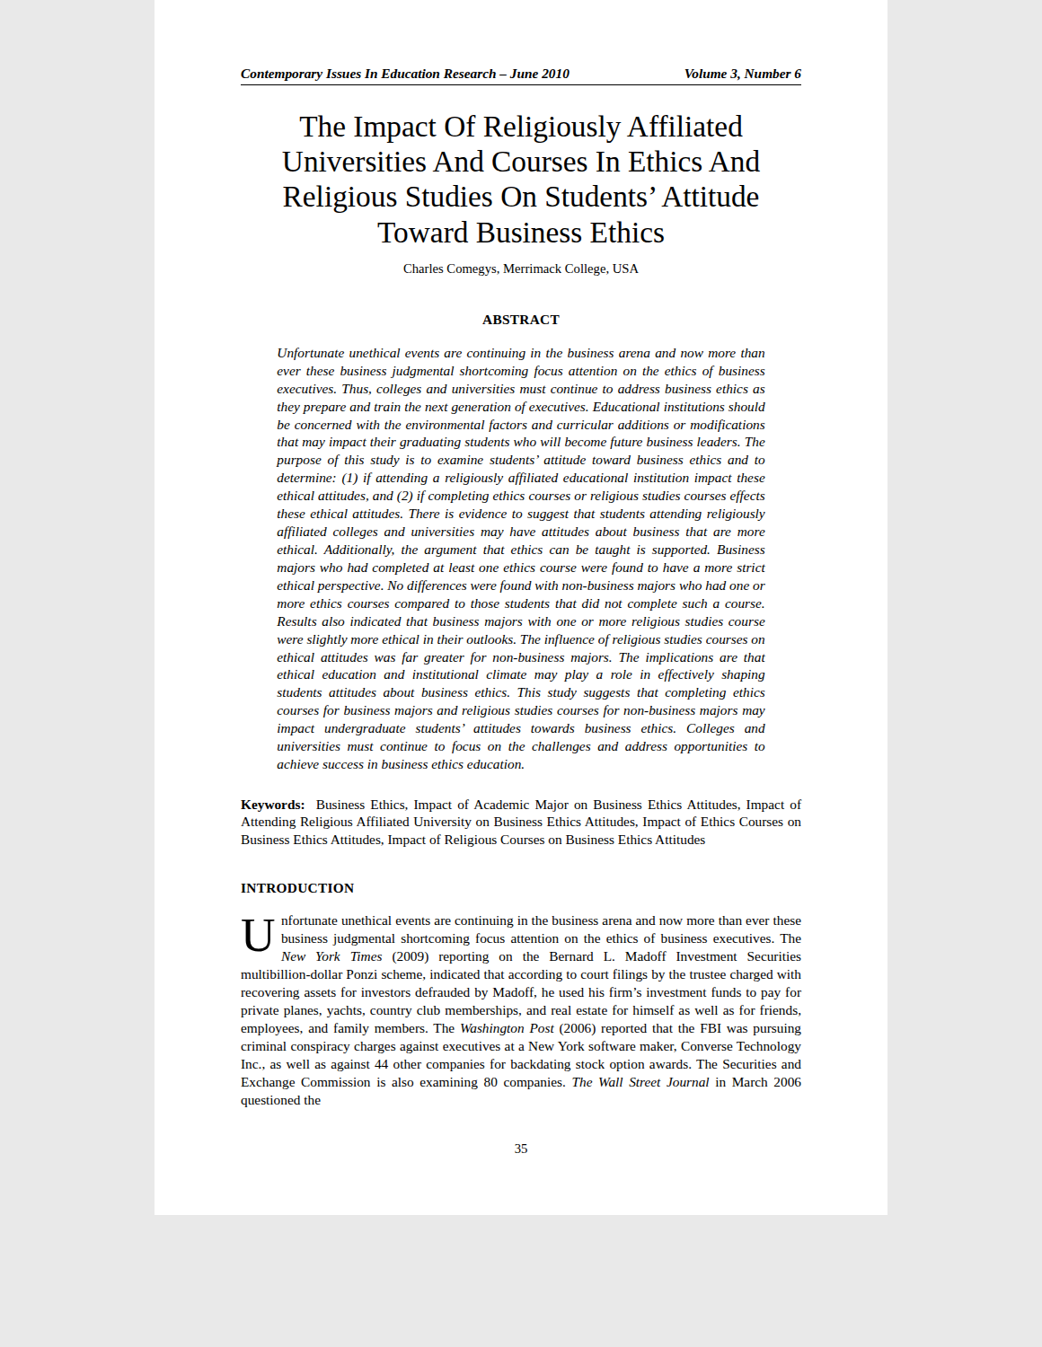Contemporary Issues In Education Research – June 2010 Volume 3, Number 6
The Impact Of Religiously Affiliated Universities And Courses In Ethics And Religious Studies On Students’ Attitude Toward Business Ethics
Charles Comegys, Merrimack College, USA
ABSTRACT
Unfortunate unethical events are continuing in the business arena and now more than ever these business judgmental shortcoming focus attention on the ethics of business executives. Thus, colleges and universities must continue to address business ethics as they prepare and train the next generation of executives. Educational institutions should be concerned with the environmental factors and curricular additions or modifications that may impact their graduating students who will become future business leaders. The purpose of this study is to examine students’ attitude toward business ethics and to determine: (1) if attending a religiously affiliated educational institution impact these ethical attitudes, and (2) if completing ethics courses or religious studies courses effects these ethical attitudes. There is evidence to suggest that students attending religiously affiliated colleges and universities may have attitudes about business that are more ethical. Additionally, the argument that ethics can be taught is supported. Business majors who had completed at least one ethics course were found to have a more strict ethical perspective. No differences were found with non-business majors who had one or more ethics courses compared to those students that did not complete such a course. Results also indicated that business majors with one or more religious studies course were slightly more ethical in their outlooks. The influence of religious studies courses on ethical attitudes was far greater for non-business majors. The implications are that ethical education and institutional climate may play a role in effectively shaping students attitudes about business ethics. This study suggests that completing ethics courses for business majors and religious studies courses for non-business majors may impact undergraduate students’ attitudes towards business ethics. Colleges and universities must continue to focus on the challenges and address opportunities to achieve success in business ethics education.
Keywords: Business Ethics, Impact of Academic Major on Business Ethics Attitudes, Impact of Attending Religious Affiliated University on Business Ethics Attitudes, Impact of Ethics Courses on Business Ethics Attitudes, Impact of Religious Courses on Business Ethics Attitudes
INTRODUCTION
Unfortunate unethical events are continuing in the business arena and now more than ever these business judgmental shortcoming focus attention on the ethics of business executives. The New York Times (2009) reporting on the Bernard L. Madoff Investment Securities multibillion-dollar Ponzi scheme, indicated that according to court filings by the trustee charged with recovering assets for investors defrauded by Madoff, he used his firm’s investment funds to pay for private planes, yachts, country club memberships, and real estate for himself as well as for friends, employees, and family members. The Washington Post (2006) reported that the FBI was pursuing criminal conspiracy charges against executives at a New York software maker, Converse Technology Inc., as well as against 44 other companies for backdating stock option awards. The Securities and Exchange Commission is also examining 80 companies. The Wall Street Journal in March 2006 questioned the
35